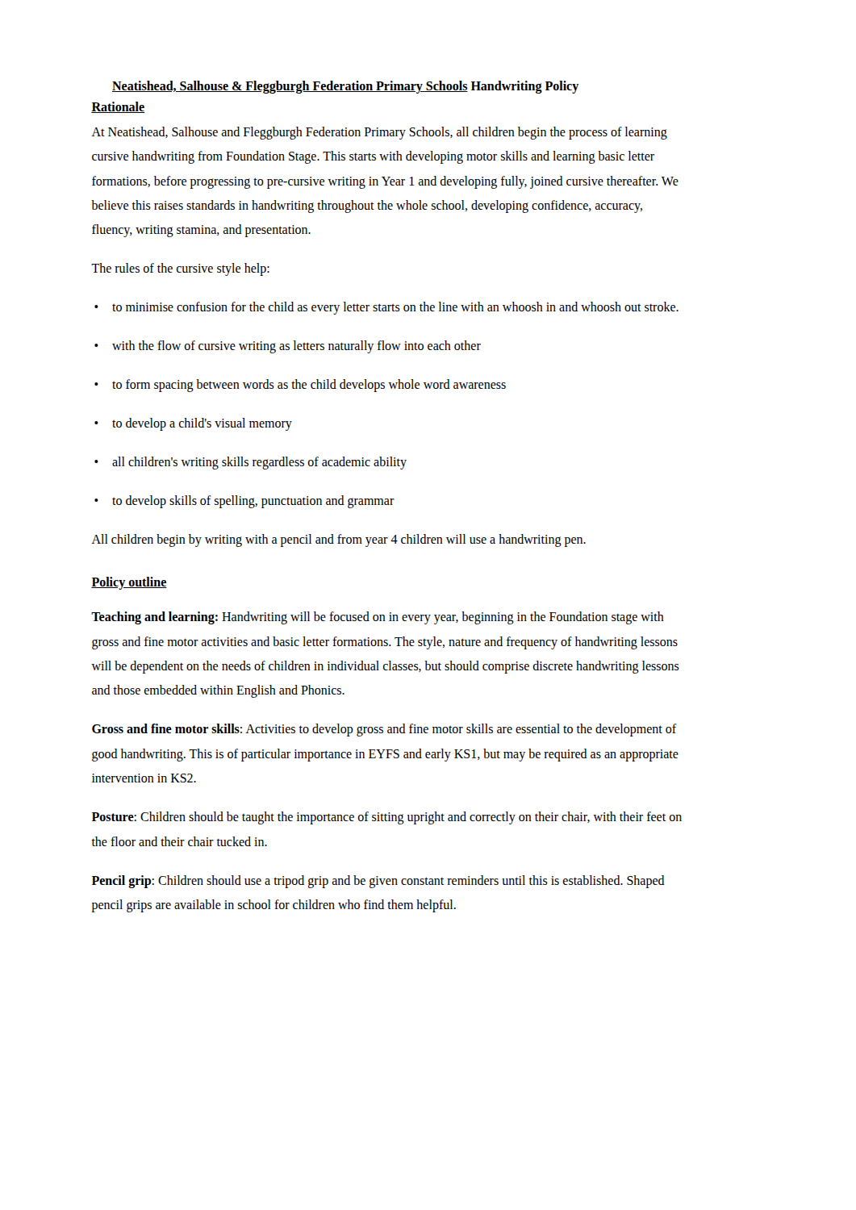Neatishead, Salhouse & Fleggburgh Federation Primary Schools Handwriting Policy
Rationale
At Neatishead, Salhouse and Fleggburgh Federation Primary Schools, all children begin the process of learning cursive handwriting from Foundation Stage. This starts with developing motor skills and learning basic letter formations, before progressing to pre-cursive writing in Year 1 and developing fully, joined cursive thereafter. We believe this raises standards in handwriting throughout the whole school, developing confidence, accuracy, fluency, writing stamina, and presentation.
The rules of the cursive style help:
to minimise confusion for the child as every letter starts on the line with an whoosh in and whoosh out stroke.
with the flow of cursive writing as letters naturally flow into each other
to form spacing between words as the child develops whole word awareness
to develop a child's visual memory
all children's writing skills regardless of academic ability
to develop skills of spelling, punctuation and grammar
All children begin by writing with a pencil and from year 4 children will use a handwriting pen.
Policy outline
Teaching and learning: Handwriting will be focused on in every year, beginning in the Foundation stage with gross and fine motor activities and basic letter formations. The style, nature and frequency of handwriting lessons will be dependent on the needs of children in individual classes, but should comprise discrete handwriting lessons and those embedded within English and Phonics.
Gross and fine motor skills: Activities to develop gross and fine motor skills are essential to the development of good handwriting. This is of particular importance in EYFS and early KS1, but may be required as an appropriate intervention in KS2.
Posture: Children should be taught the importance of sitting upright and correctly on their chair, with their feet on the floor and their chair tucked in.
Pencil grip: Children should use a tripod grip and be given constant reminders until this is established. Shaped pencil grips are available in school for children who find them helpful.